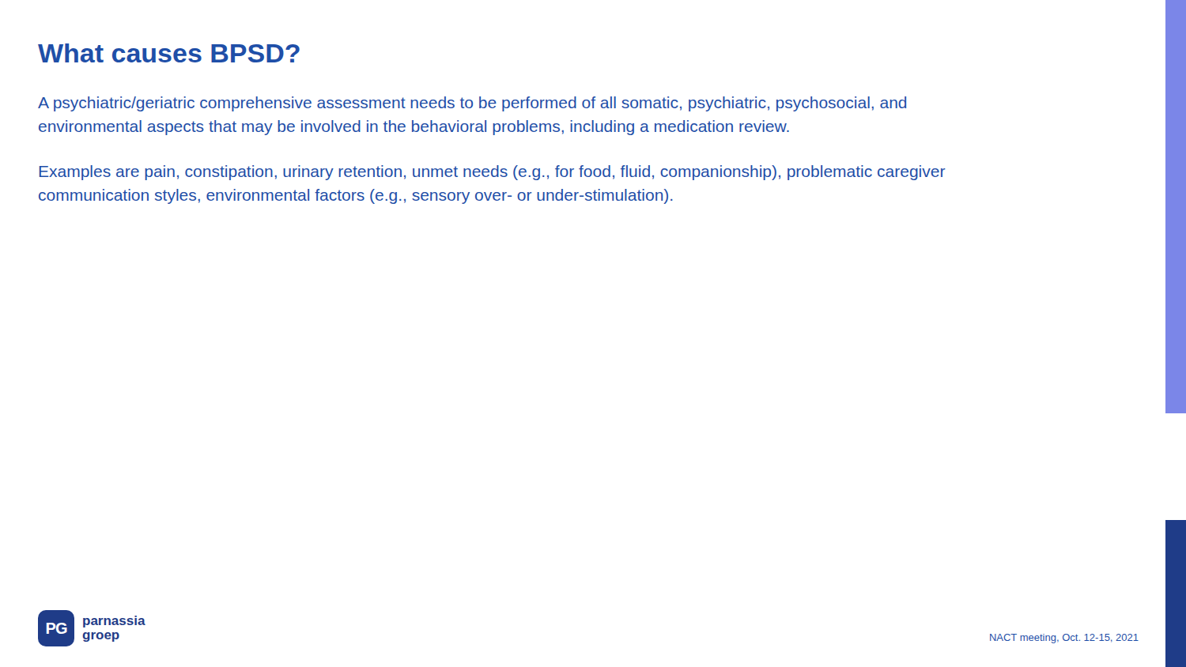What causes BPSD?
A psychiatric/geriatric comprehensive assessment needs to be performed of all somatic, psychiatric, psychosocial, and environmental aspects that may be involved in the behavioral problems, including a medication review.
Examples are pain, constipation, urinary retention, unmet needs (e.g., for food, fluid, companionship), problematic caregiver communication styles, environmental factors (e.g., sensory over- or under-stimulation).
PG
parnassia groep
NACT meeting, Oct. 12-15, 2021